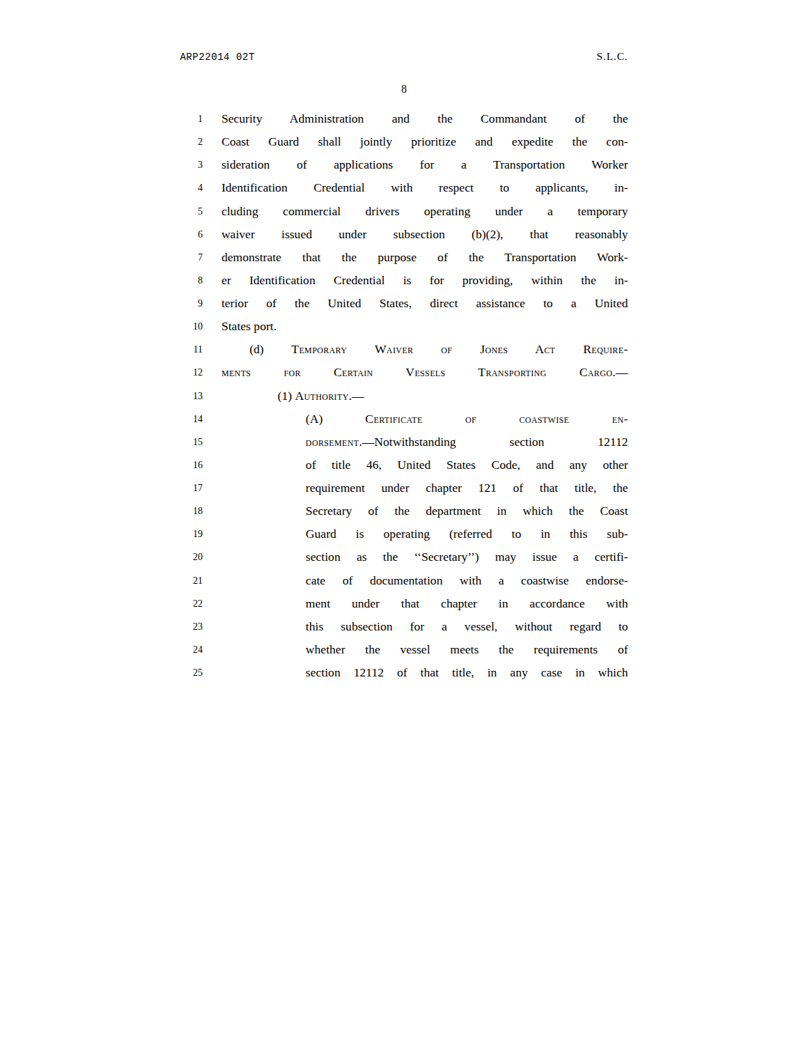ARP22014 02T S.L.C.
8
Security Administration and the Commandant of the
Coast Guard shall jointly prioritize and expedite the con-
sideration of applications for a Transportation Worker
Identification Credential with respect to applicants, in-
cluding commercial drivers operating under a temporary
waiver issued under subsection (b)(2), that reasonably
demonstrate that the purpose of the Transportation Work-
er Identification Credential is for providing, within the in-
terior of the United States, direct assistance to a United
States port.
(d) Temporary Waiver of Jones Act Require-
ments for Certain Vessels Transporting Cargo.—
(1) Authority.—
(A) Certificate of coastwise en-
dorsement.—Notwithstanding section 12112
of title 46, United States Code, and any other
requirement under chapter 121 of that title, the
Secretary of the department in which the Coast
Guard is operating (referred to in this sub-
section as the ‘‘Secretary’’) may issue a certifi-
cate of documentation with a coastwise endorse-
ment under that chapter in accordance with
this subsection for a vessel, without regard to
whether the vessel meets the requirements of
section 12112 of that title, in any case in which